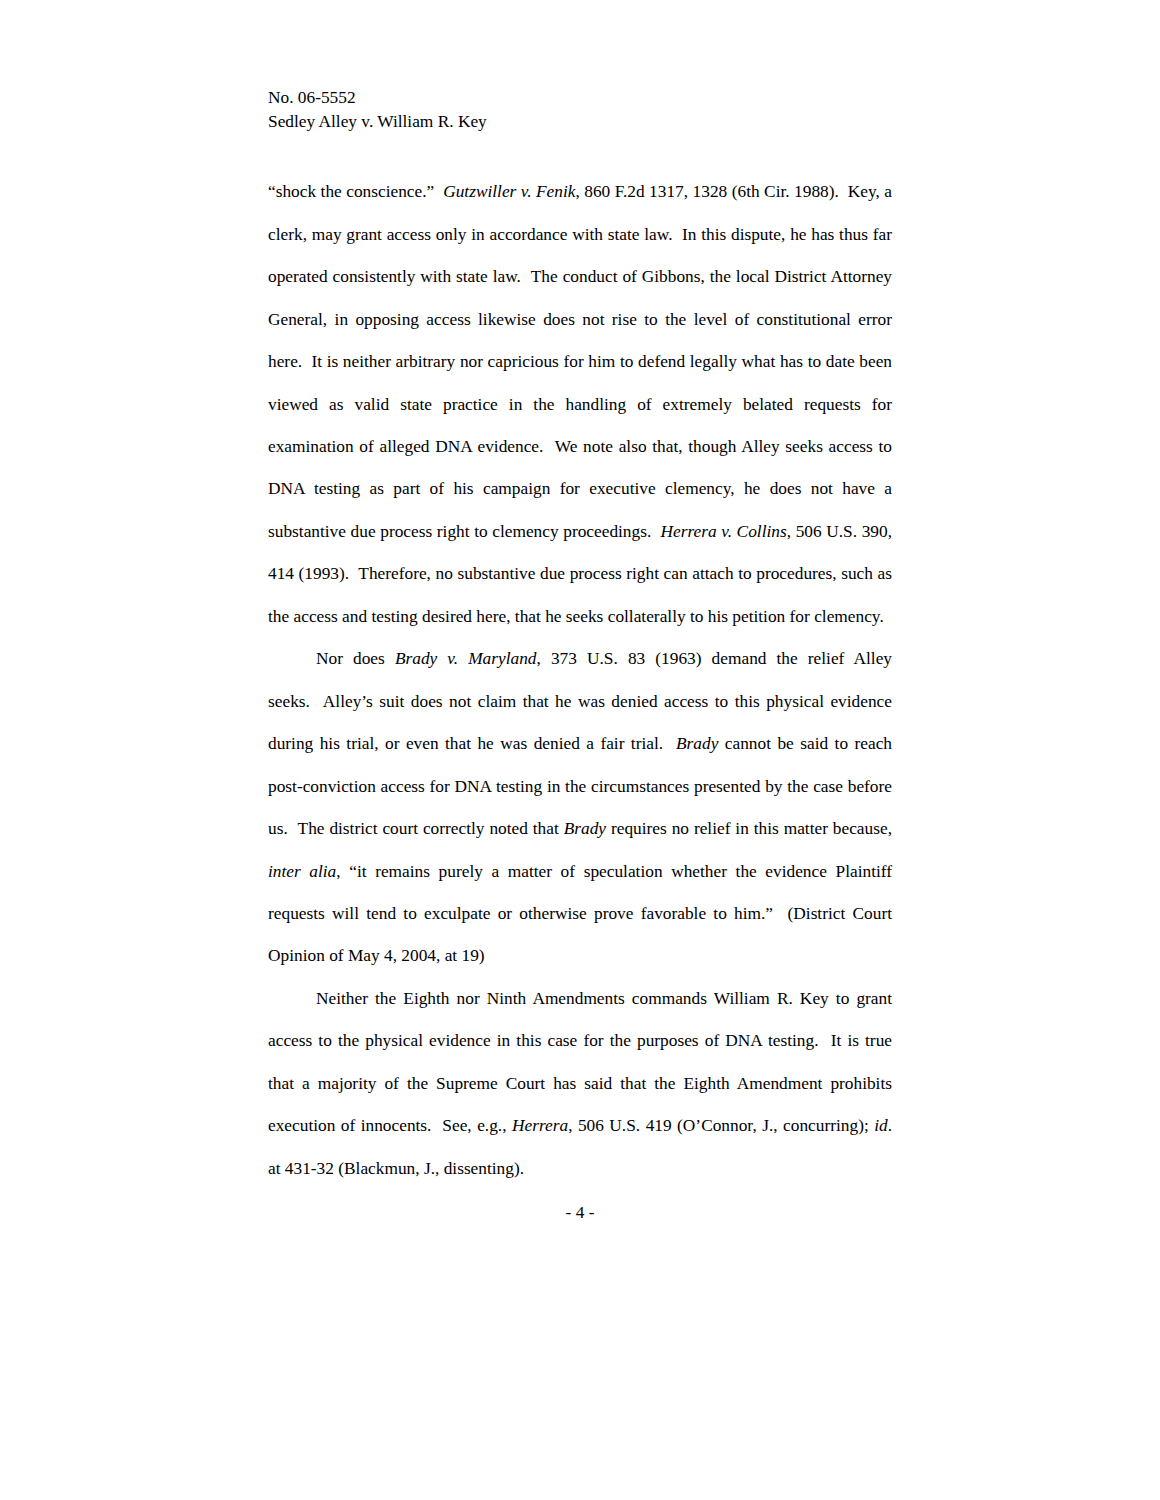No. 06-5552
Sedley Alley v. William R. Key
“shock the conscience.” Gutzwiller v. Fenik, 860 F.2d 1317, 1328 (6th Cir. 1988). Key, a clerk, may grant access only in accordance with state law. In this dispute, he has thus far operated consistently with state law. The conduct of Gibbons, the local District Attorney General, in opposing access likewise does not rise to the level of constitutional error here. It is neither arbitrary nor capricious for him to defend legally what has to date been viewed as valid state practice in the handling of extremely belated requests for examination of alleged DNA evidence. We note also that, though Alley seeks access to DNA testing as part of his campaign for executive clemency, he does not have a substantive due process right to clemency proceedings. Herrera v. Collins, 506 U.S. 390, 414 (1993). Therefore, no substantive due process right can attach to procedures, such as the access and testing desired here, that he seeks collaterally to his petition for clemency.
Nor does Brady v. Maryland, 373 U.S. 83 (1963) demand the relief Alley seeks. Alley’s suit does not claim that he was denied access to this physical evidence during his trial, or even that he was denied a fair trial. Brady cannot be said to reach post-conviction access for DNA testing in the circumstances presented by the case before us. The district court correctly noted that Brady requires no relief in this matter because, inter alia, “it remains purely a matter of speculation whether the evidence Plaintiff requests will tend to exculpate or otherwise prove favorable to him.” (District Court Opinion of May 4, 2004, at 19)
Neither the Eighth nor Ninth Amendments commands William R. Key to grant access to the physical evidence in this case for the purposes of DNA testing. It is true that a majority of the Supreme Court has said that the Eighth Amendment prohibits execution of innocents. See, e.g., Herrera, 506 U.S. 419 (O’Connor, J., concurring); id. at 431-32 (Blackmun, J., dissenting).
- 4 -